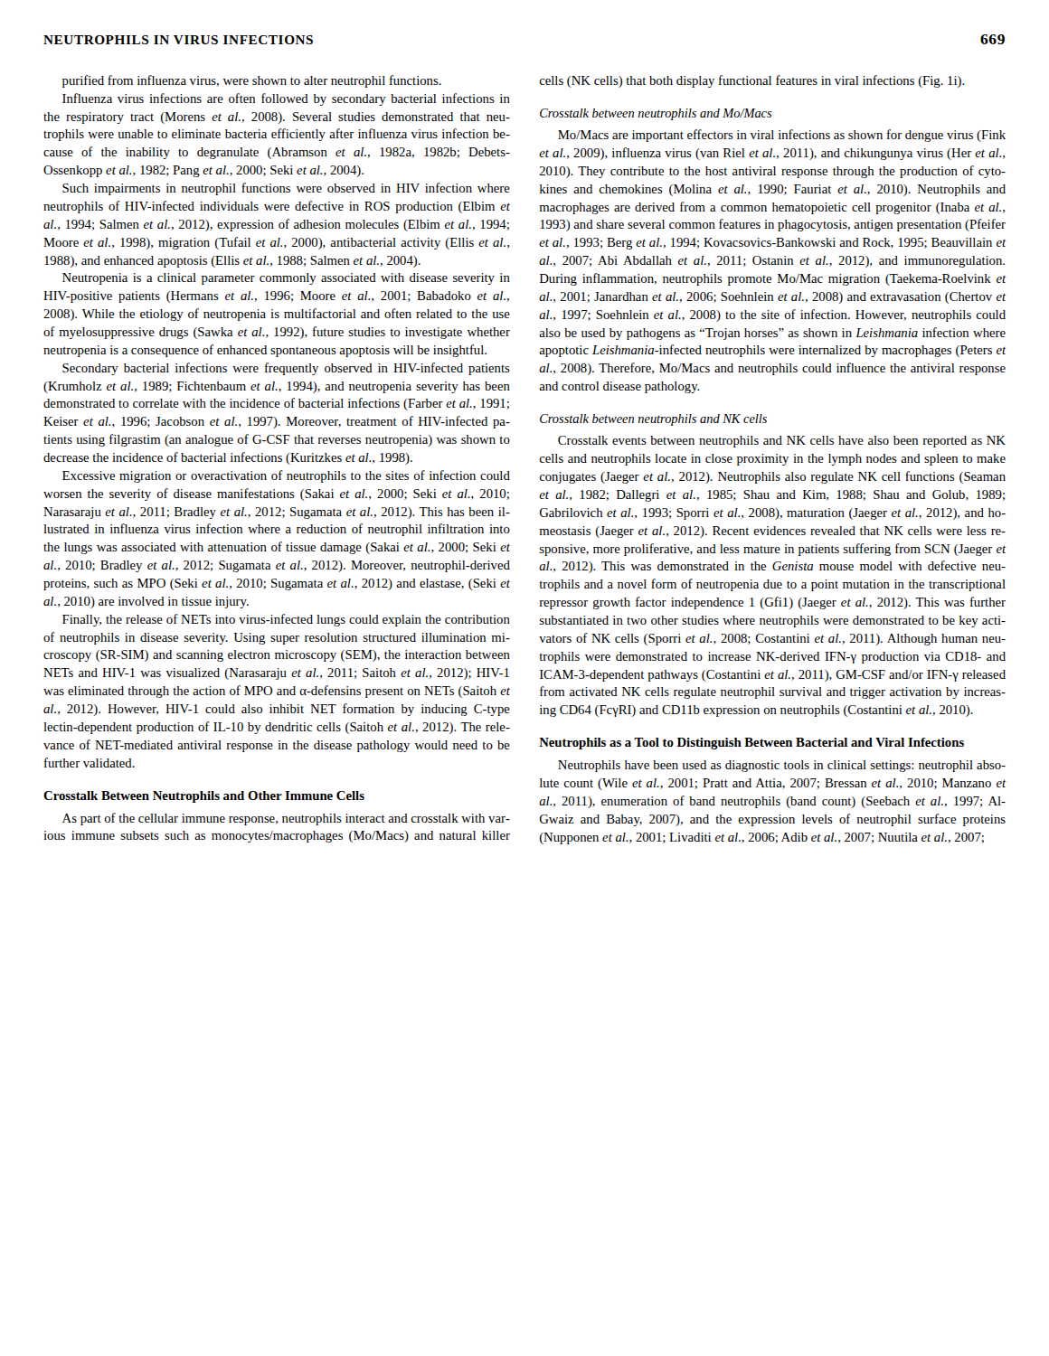Neutrophils in Virus Infections 669
purified from influenza virus, were shown to alter neutrophil functions.
Influenza virus infections are often followed by secondary bacterial infections in the respiratory tract (Morens et al., 2008). Several studies demonstrated that neutrophils were unable to eliminate bacteria efficiently after influenza virus infection because of the inability to degranulate (Abramson et al., 1982a, 1982b; Debets-Ossenkopp et al., 1982; Pang et al., 2000; Seki et al., 2004).
Such impairments in neutrophil functions were observed in HIV infection where neutrophils of HIV-infected individuals were defective in ROS production (Elbim et al., 1994; Salmen et al., 2012), expression of adhesion molecules (Elbim et al., 1994; Moore et al., 1998), migration (Tufail et al., 2000), antibacterial activity (Ellis et al., 1988), and enhanced apoptosis (Ellis et al., 1988; Salmen et al., 2004).
Neutropenia is a clinical parameter commonly associated with disease severity in HIV-positive patients (Hermans et al., 1996; Moore et al., 2001; Babadoko et al., 2008). While the etiology of neutropenia is multifactorial and often related to the use of myelosuppressive drugs (Sawka et al., 1992), future studies to investigate whether neutropenia is a consequence of enhanced spontaneous apoptosis will be insightful.
Secondary bacterial infections were frequently observed in HIV-infected patients (Krumholz et al., 1989; Fichtenbaum et al., 1994), and neutropenia severity has been demonstrated to correlate with the incidence of bacterial infections (Farber et al., 1991; Keiser et al., 1996; Jacobson et al., 1997). Moreover, treatment of HIV-infected patients using filgrastim (an analogue of G-CSF that reverses neutropenia) was shown to decrease the incidence of bacterial infections (Kuritzkes et al., 1998).
Excessive migration or overactivation of neutrophils to the sites of infection could worsen the severity of disease manifestations (Sakai et al., 2000; Seki et al., 2010; Narasaraju et al., 2011; Bradley et al., 2012; Sugamata et al., 2012). This has been illustrated in influenza virus infection where a reduction of neutrophil infiltration into the lungs was associated with attenuation of tissue damage (Sakai et al., 2000; Seki et al., 2010; Bradley et al., 2012; Sugamata et al., 2012). Moreover, neutrophil-derived proteins, such as MPO (Seki et al., 2010; Sugamata et al., 2012) and elastase, (Seki et al., 2010) are involved in tissue injury.
Finally, the release of NETs into virus-infected lungs could explain the contribution of neutrophils in disease severity. Using super resolution structured illumination microscopy (SR-SIM) and scanning electron microscopy (SEM), the interaction between NETs and HIV-1 was visualized (Narasaraju et al., 2011; Saitoh et al., 2012); HIV-1 was eliminated through the action of MPO and α-defensins present on NETs (Saitoh et al., 2012). However, HIV-1 could also inhibit NET formation by inducing C-type lectin-dependent production of IL-10 by dendritic cells (Saitoh et al., 2012). The relevance of NET-mediated antiviral response in the disease pathology would need to be further validated.
Crosstalk Between Neutrophils and Other Immune Cells
As part of the cellular immune response, neutrophils interact and crosstalk with various immune subsets such as monocytes/macrophages (Mo/Macs) and natural killer cells (NK cells) that both display functional features in viral infections (Fig. 1i).
Crosstalk between neutrophils and Mo/Macs
Mo/Macs are important effectors in viral infections as shown for dengue virus (Fink et al., 2009), influenza virus (van Riel et al., 2011), and chikungunya virus (Her et al., 2010). They contribute to the host antiviral response through the production of cytokines and chemokines (Molina et al., 1990; Fauriat et al., 2010). Neutrophils and macrophages are derived from a common hematopoietic cell progenitor (Inaba et al., 1993) and share several common features in phagocytosis, antigen presentation (Pfeifer et al., 1993; Berg et al., 1994; Kovacsovics-Bankowski and Rock, 1995; Beauvillain et al., 2007; Abi Abdallah et al., 2011; Ostanin et al., 2012), and immunoregulation. During inflammation, neutrophils promote Mo/Mac migration (Taekema-Roelvink et al., 2001; Janardhan et al., 2006; Soehnlein et al., 2008) and extravasation (Chertov et al., 1997; Soehnlein et al., 2008) to the site of infection. However, neutrophils could also be used by pathogens as “Trojan horses” as shown in Leishmania infection where apoptotic Leishmania-infected neutrophils were internalized by macrophages (Peters et al., 2008). Therefore, Mo/Macs and neutrophils could influence the antiviral response and control disease pathology.
Crosstalk between neutrophils and NK cells
Crosstalk events between neutrophils and NK cells have also been reported as NK cells and neutrophils locate in close proximity in the lymph nodes and spleen to make conjugates (Jaeger et al., 2012). Neutrophils also regulate NK cell functions (Seaman et al., 1982; Dallegri et al., 1985; Shau and Kim, 1988; Shau and Golub, 1989; Gabrilovich et al., 1993; Sporri et al., 2008), maturation (Jaeger et al., 2012), and homeostasis (Jaeger et al., 2012). Recent evidences revealed that NK cells were less responsive, more proliferative, and less mature in patients suffering from SCN (Jaeger et al., 2012). This was demonstrated in the Genista mouse model with defective neutrophils and a novel form of neutropenia due to a point mutation in the transcriptional repressor growth factor independence 1 (Gfi1) (Jaeger et al., 2012). This was further substantiated in two other studies where neutrophils were demonstrated to be key activators of NK cells (Sporri et al., 2008; Costantini et al., 2011). Although human neutrophils were demonstrated to increase NK-derived IFN-γ production via CD18- and ICAM-3-dependent pathways (Costantini et al., 2011), GM-CSF and/or IFN-γ released from activated NK cells regulate neutrophil survival and trigger activation by increasing CD64 (FcγRI) and CD11b expression on neutrophils (Costantini et al., 2010).
Neutrophils as a Tool to Distinguish Between Bacterial and Viral Infections
Neutrophils have been used as diagnostic tools in clinical settings: neutrophil absolute count (Wile et al., 2001; Pratt and Attia, 2007; Bressan et al., 2010; Manzano et al., 2011), enumeration of band neutrophils (band count) (Seebach et al., 1997; Al-Gwaiz and Babay, 2007), and the expression levels of neutrophil surface proteins (Nupponen et al., 2001; Livaditi et al., 2006; Adib et al., 2007; Nuutila et al., 2007;